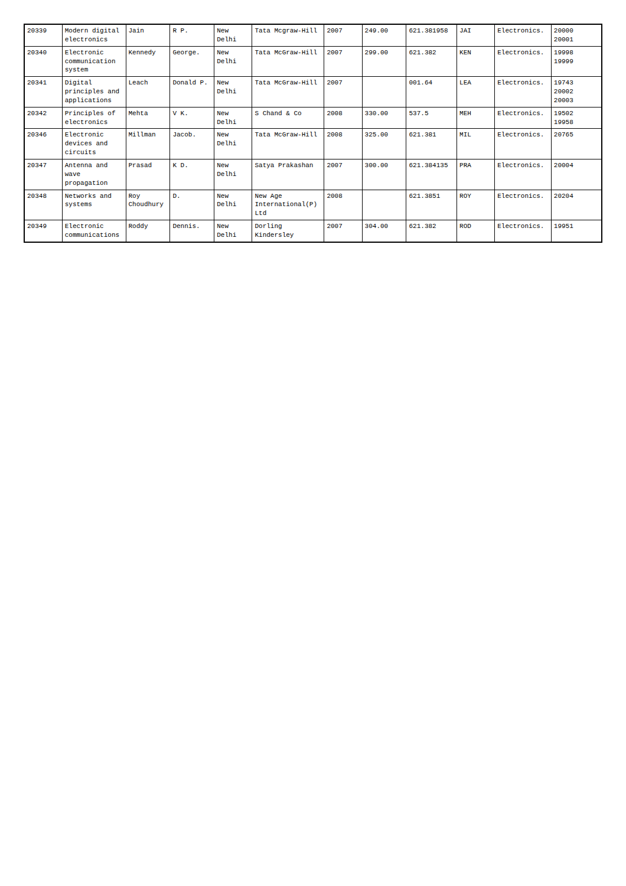| 20339 | Modern digital electronics | Jain | R P. | New Delhi | Tata Mcgraw-Hill | 2007 | 249.00 | 621.381958 | JAI | Electronics. | 20000 20001 |
| 20340 | Electronic communication system | Kennedy | George. | New Delhi | Tata McGraw-Hill | 2007 | 299.00 | 621.382 | KEN | Electronics. | 19998 19999 |
| 20341 | Digital principles and applications | Leach | Donald P. | New Delhi | Tata McGraw-Hill | 2007 | | 001.64 | LEA | Electronics. | 19743 20002 20003 |
| 20342 | Principles of electronics | Mehta | V K. | New Delhi | S Chand & Co | 2008 | 330.00 | 537.5 | MEH | Electronics. | 19502 19958 |
| 20346 | Electronic devices and circuits | Millman | Jacob. | New Delhi | Tata McGraw-Hill | 2008 | 325.00 | 621.381 | MIL | Electronics. | 20765 |
| 20347 | Antenna and wave propagation | Prasad | K D. | New Delhi | Satya Prakashan | 2007 | 300.00 | 621.384135 | PRA | Electronics. | 20004 |
| 20348 | Networks and systems | Roy Choudhury | D. | New Delhi | New Age International(P) Ltd | 2008 | | 621.3851 | ROY | Electronics. | 20204 |
| 20349 | Electronic communications | Roddy | Dennis. | New Delhi | Dorling Kindersley | 2007 | 304.00 | 621.382 | ROD | Electronics. | 19951 |